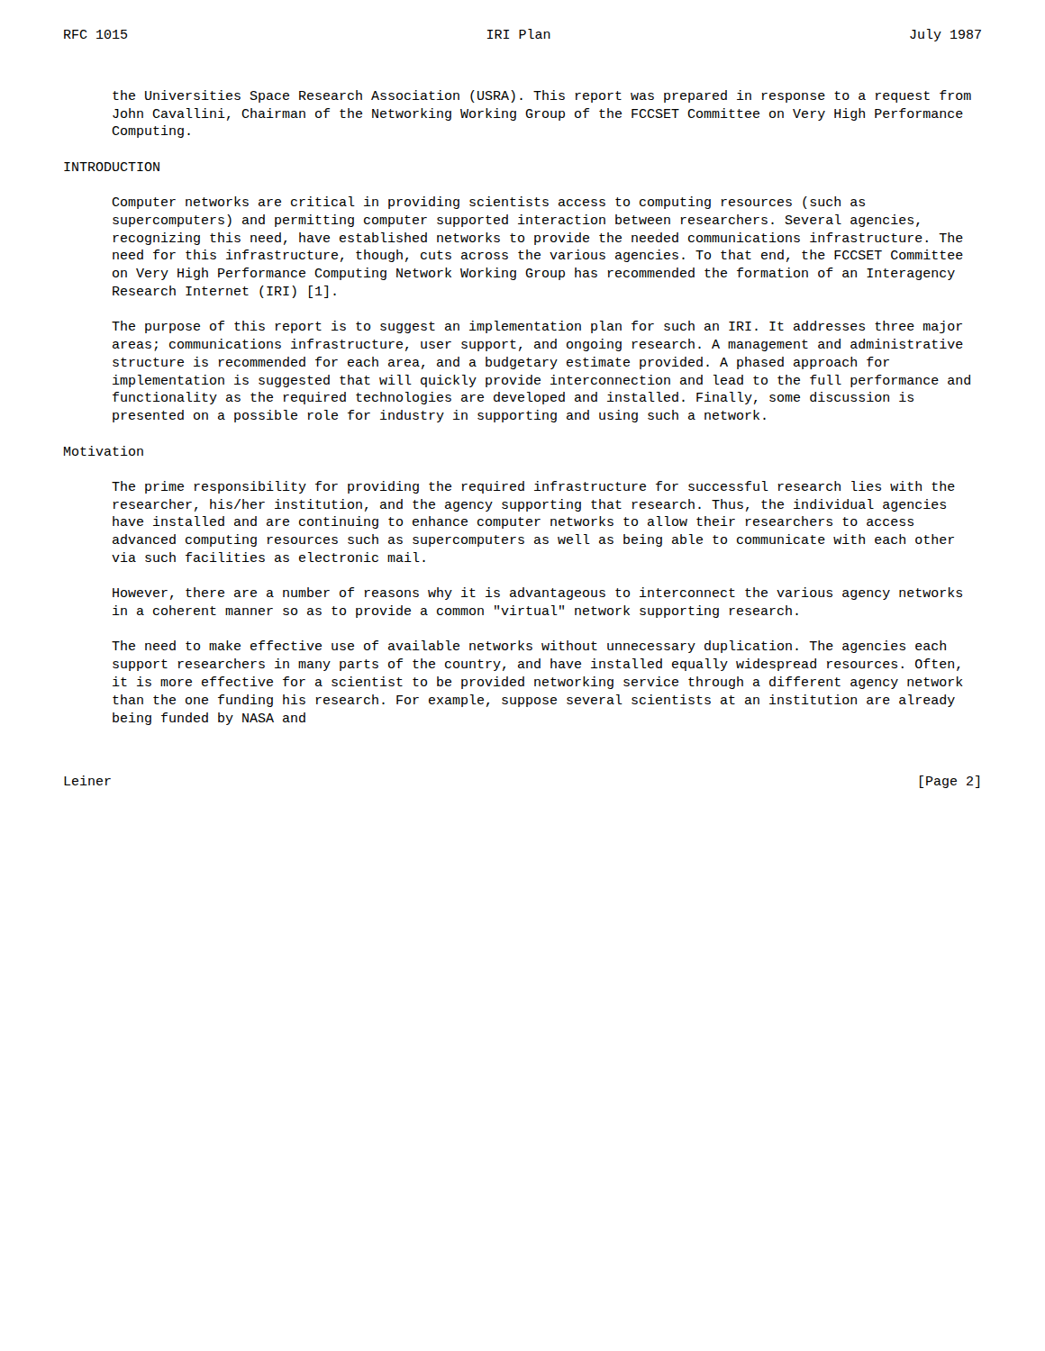RFC 1015 IRI Plan July 1987
the Universities Space Research Association (USRA). This report was prepared in response to a request from John Cavallini, Chairman of the Networking Working Group of the FCCSET Committee on Very High Performance Computing.
INTRODUCTION
Computer networks are critical in providing scientists access to computing resources (such as supercomputers) and permitting computer supported interaction between researchers. Several agencies, recognizing this need, have established networks to provide the needed communications infrastructure. The need for this infrastructure, though, cuts across the various agencies. To that end, the FCCSET Committee on Very High Performance Computing Network Working Group has recommended the formation of an Interagency Research Internet (IRI) [1].
The purpose of this report is to suggest an implementation plan for such an IRI. It addresses three major areas; communications infrastructure, user support, and ongoing research. A management and administrative structure is recommended for each area, and a budgetary estimate provided. A phased approach for implementation is suggested that will quickly provide interconnection and lead to the full performance and functionality as the required technologies are developed and installed. Finally, some discussion is presented on a possible role for industry in supporting and using such a network.
Motivation
The prime responsibility for providing the required infrastructure for successful research lies with the researcher, his/her institution, and the agency supporting that research. Thus, the individual agencies have installed and are continuing to enhance computer networks to allow their researchers to access advanced computing resources such as supercomputers as well as being able to communicate with each other via such facilities as electronic mail.
However, there are a number of reasons why it is advantageous to interconnect the various agency networks in a coherent manner so as to provide a common "virtual" network supporting research.
The need to make effective use of available networks without unnecessary duplication. The agencies each support researchers in many parts of the country, and have installed equally widespread resources. Often, it is more effective for a scientist to be provided networking service through a different agency network than the one funding his research. For example, suppose several scientists at an institution are already being funded by NASA and
Leiner [Page 2]